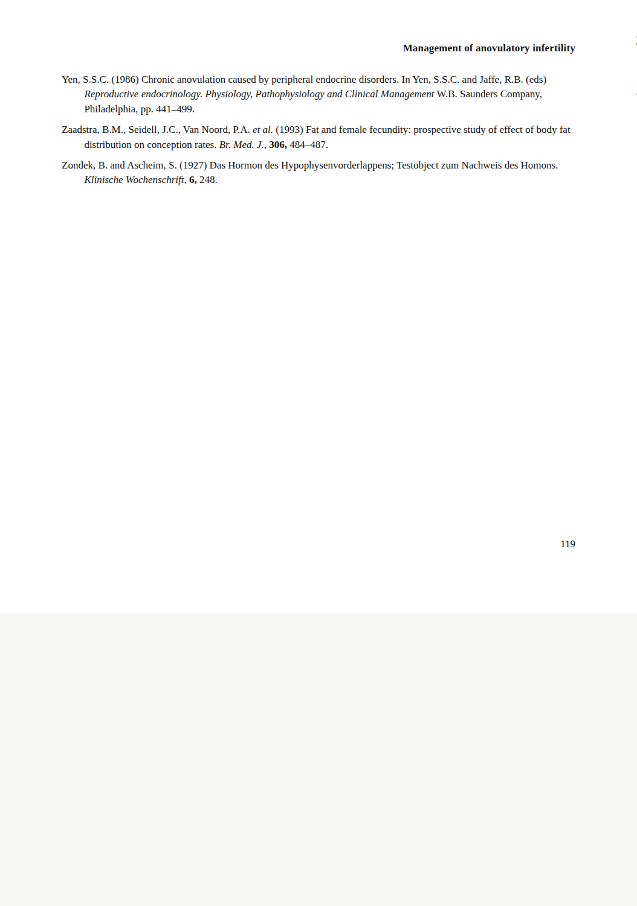Management of anovulatory infertility
Yen, S.S.C. (1986) Chronic anovulation caused by peripheral endocrine disorders. In Yen, S.S.C. and Jaffe, R.B. (eds) Reproductive endocrinology. Physiology, Pathophysiology and Clinical Management W.B. Saunders Company, Philadelphia, pp. 441–499.
Zaadstra, B.M., Seidell, J.C., Van Noord, P.A. et al. (1993) Fat and female fecundity: prospective study of effect of body fat distribution on conception rates. Br. Med. J., 306, 484–487.
Zondek, B. and Ascheim, S. (1927) Das Hormon des Hypophysenvorderlappens; Testobject zum Nachweis des Homons. Klinische Wochenschrift, 6, 248.
Downloaded from https://academic.oup.com/humrep/article-abstract/14/suppl_1/108/635713 by guest on 07 July 2019
119